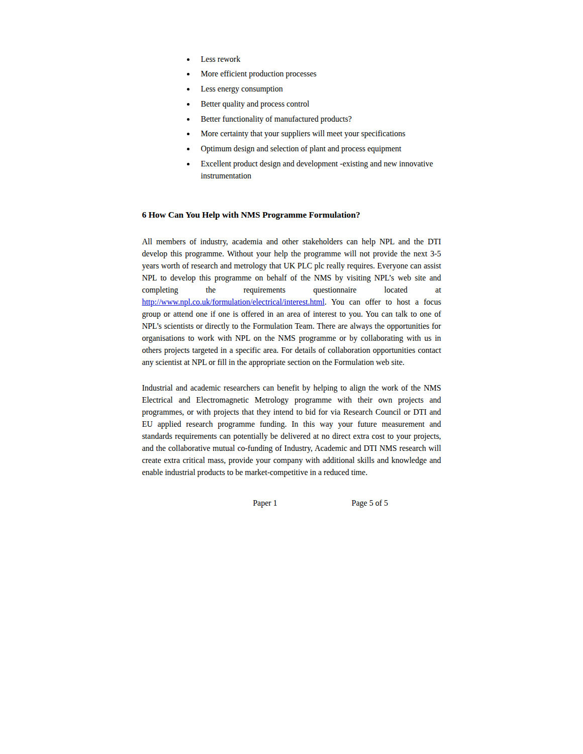Less rework
More efficient production processes
Less energy consumption
Better quality and process control
Better functionality of manufactured products?
More certainty that your suppliers will meet your specifications
Optimum design and selection of plant and process equipment
Excellent product design and development -existing and new innovative instrumentation
6 How Can You Help with NMS Programme Formulation?
All members of industry, academia and other stakeholders can help NPL and the DTI develop this programme. Without your help the programme will not provide the next 3-5 years worth of research and metrology that UK PLC plc really requires. Everyone can assist NPL to develop this programme on behalf of the NMS by visiting NPL’s web site and completing the requirements questionnaire located at http://www.npl.co.uk/formulation/electrical/interest.html. You can offer to host a focus group or attend one if one is offered in an area of interest to you. You can talk to one of NPL’s scientists or directly to the Formulation Team. There are always the opportunities for organisations to work with NPL on the NMS programme or by collaborating with us in others projects targeted in a specific area. For details of collaboration opportunities contact any scientist at NPL or fill in the appropriate section on the Formulation web site.
Industrial and academic researchers can benefit by helping to align the work of the NMS Electrical and Electromagnetic Metrology programme with their own projects and programmes, or with projects that they intend to bid for via Research Council or DTI and EU applied research programme funding. In this way your future measurement and standards requirements can potentially be delivered at no direct extra cost to your projects, and the collaborative mutual co-funding of Industry, Academic and DTI NMS research will create extra critical mass, provide your company with additional skills and knowledge and enable industrial products to be market-competitive in a reduced time.
Paper 1 Page 5 of 5